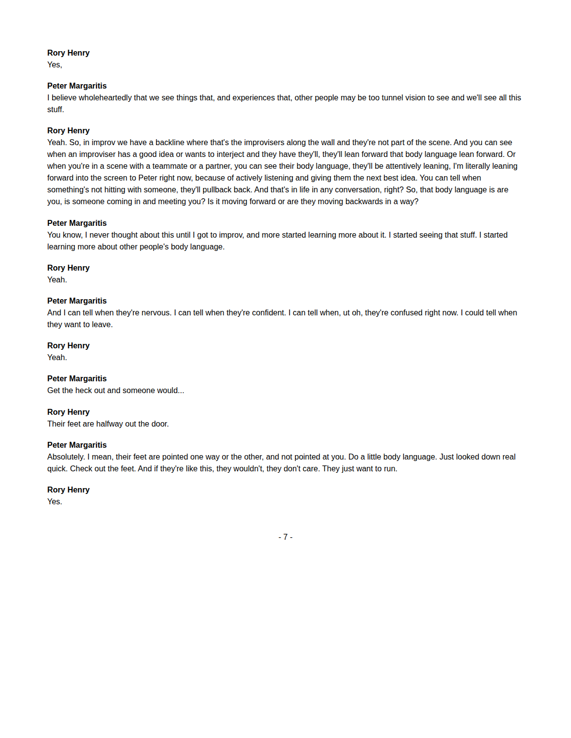Rory Henry
Yes,
Peter Margaritis
I believe wholeheartedly that we see things that, and experiences that, other people may be too tunnel vision to see and we'll see all this stuff.
Rory Henry
Yeah. So, in improv we have a backline where that's the improvisers along the wall and they're not part of the scene. And you can see when an improviser has a good idea or wants to interject and they have they'll, they'll lean forward that body language lean forward. Or when you're in a scene with a teammate or a partner, you can see their body language, they'll be attentively leaning, I'm literally leaning forward into the screen to Peter right now, because of actively listening and giving them the next best idea. You can tell when something's not hitting with someone, they'll pullback back. And that's in life in any conversation, right? So, that body language is are you, is someone coming in and meeting you? Is it moving forward or are they moving backwards in a way?
Peter Margaritis
You know, I never thought about this until I got to improv, and more started learning more about it. I started seeing that stuff. I started learning more about other people's body language.
Rory Henry
Yeah.
Peter Margaritis
And I can tell when they're nervous. I can tell when they're confident. I can tell when, ut oh, they're confused right now. I could tell when they want to leave.
Rory Henry
Yeah.
Peter Margaritis
Get the heck out and someone would...
Rory Henry
Their feet are halfway out the door.
Peter Margaritis
Absolutely. I mean, their feet are pointed one way or the other, and not pointed at you. Do a little body language. Just looked down real quick. Check out the feet. And if they're like this, they wouldn't, they don't care. They just want to run.
Rory Henry
Yes.
- 7 -